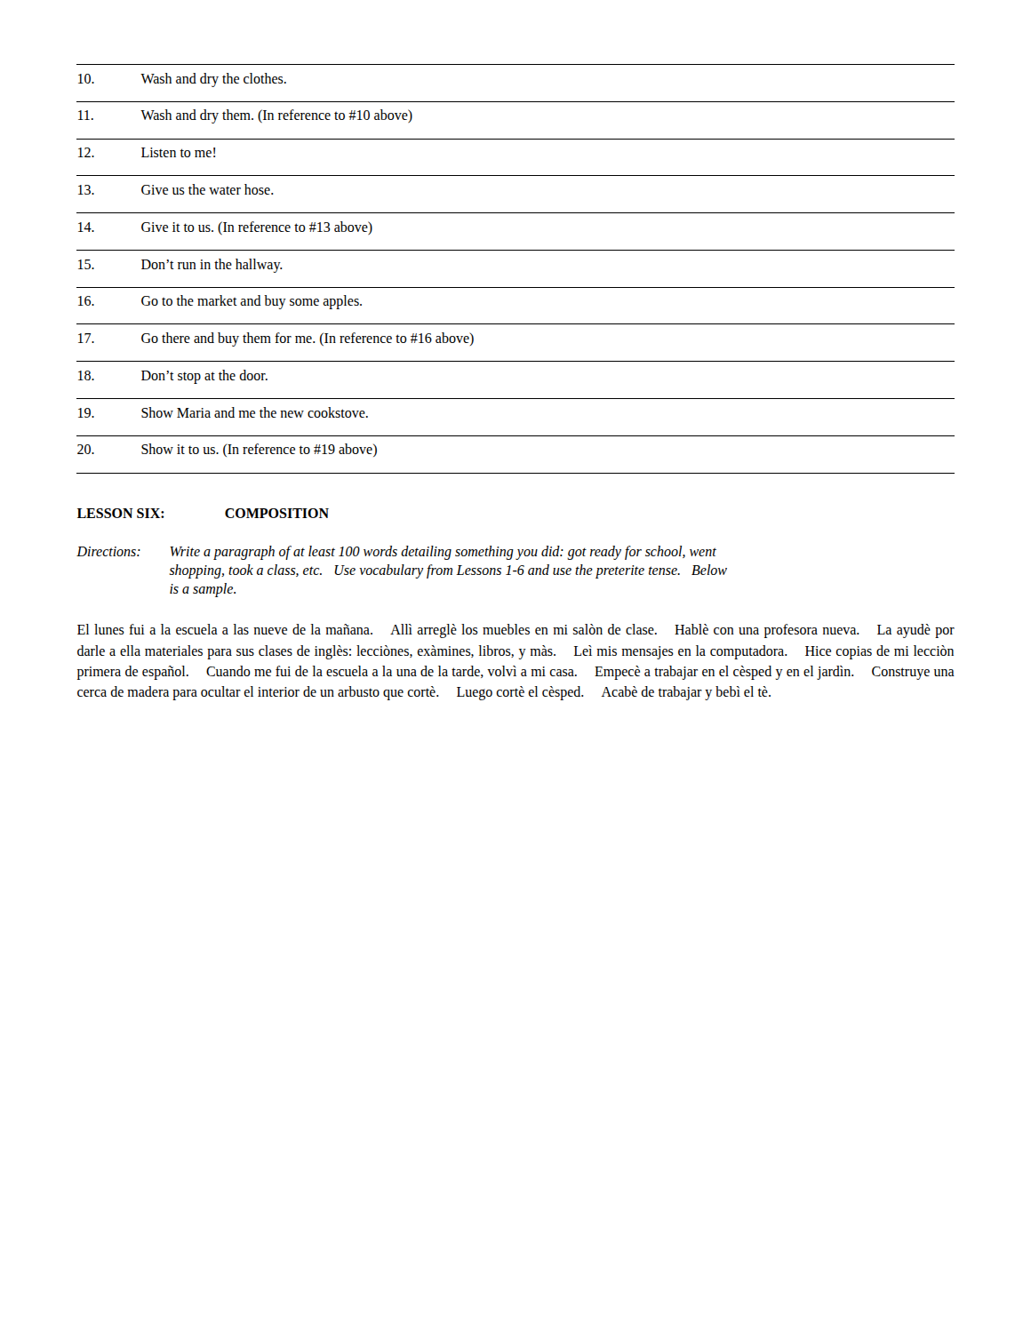| 10. | Wash and dry the clothes. |
| 11. | Wash and dry them. (In reference to #10 above) |
| 12. | Listen to me! |
| 13. | Give us the water hose. |
| 14. | Give it to us. (In reference to #13 above) |
| 15. | Don’t run in the hallway. |
| 16. | Go to the market and buy some apples. |
| 17. | Go there and buy them for me. (In reference to #16 above) |
| 18. | Don’t stop at the door. |
| 19. | Show Maria and me the new cookstove. |
| 20. | Show it to us. (In reference to #19 above) |
LESSON SIX:COMPOSITION
Directions: Write a paragraph of at least 100 words detailing something you did: got ready for school, went shopping, took a class, etc. Use vocabulary from Lessons 1-6 and use the preterite tense. Below is a sample.
El lunes fui a la escuela a las nueve de la mañana. Allì arreglè los muebles en mi salòn de clase. Hablè con una profesora nueva. La ayudè por darle a ella materiales para sus clases de inglès: lecciònes, exàmines, libros, y màs. Leì mis mensajes en la computadora. Hice copias de mi lecciòn primera de español. Cuando me fui de la escuela a la una de la tarde, volvì a mi casa. Empecè a trabajar en el cèsped y en el jardìn. Construye una cerca de madera para ocultar el interior de un arbusto que cortè. Luego cortè el cèsped. Acabè de trabajar y bebì el tè.